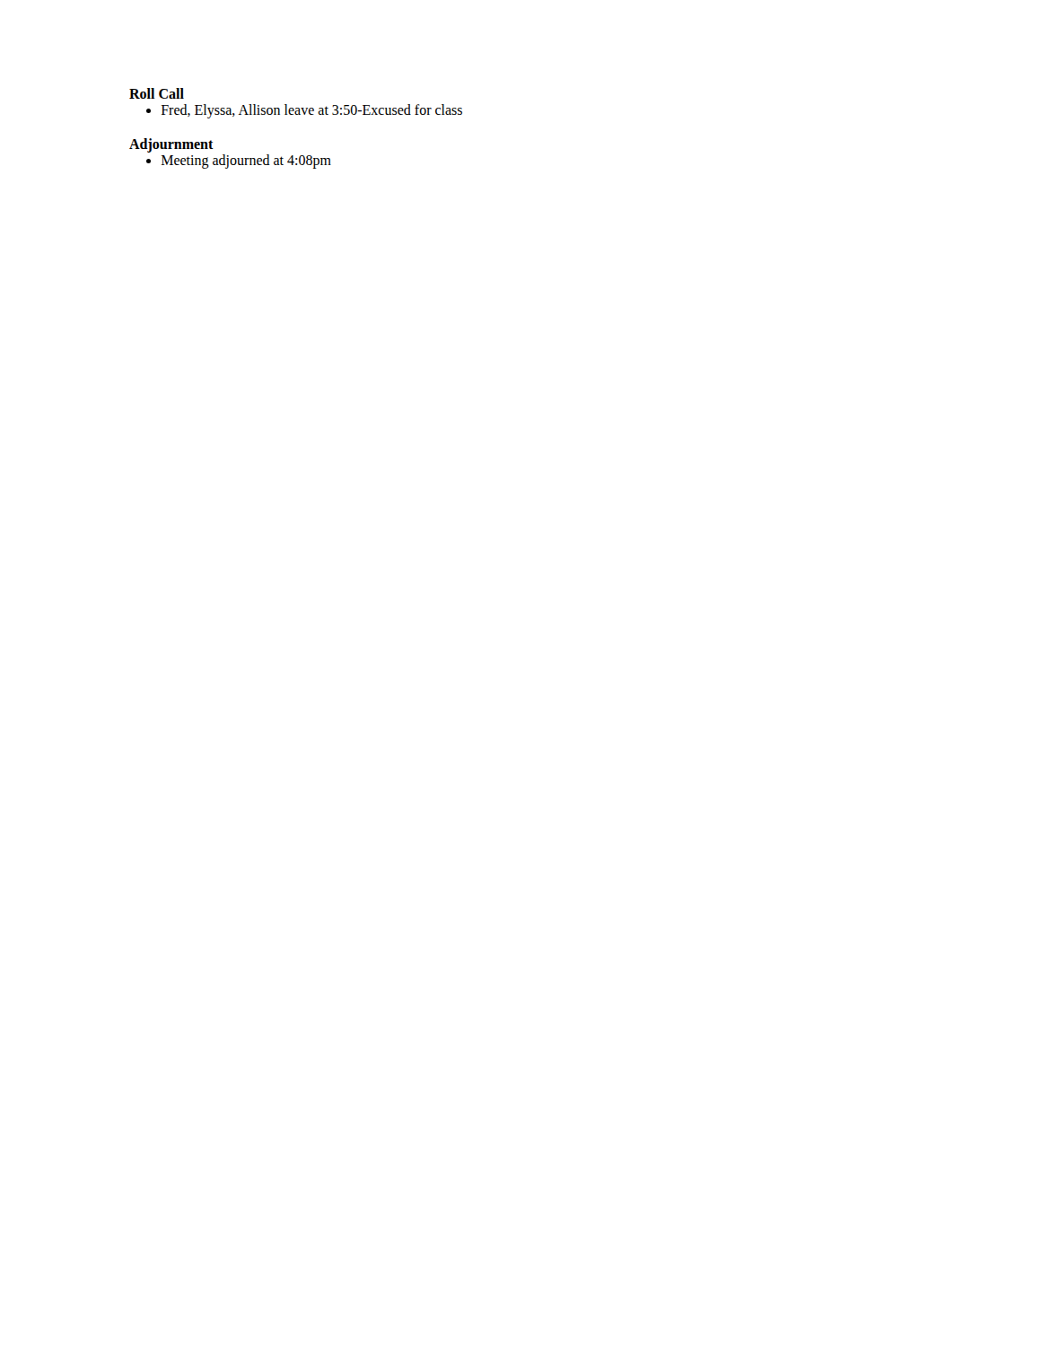Roll Call
Fred, Elyssa, Allison leave at 3:50-Excused for class
Adjournment
Meeting adjourned at 4:08pm